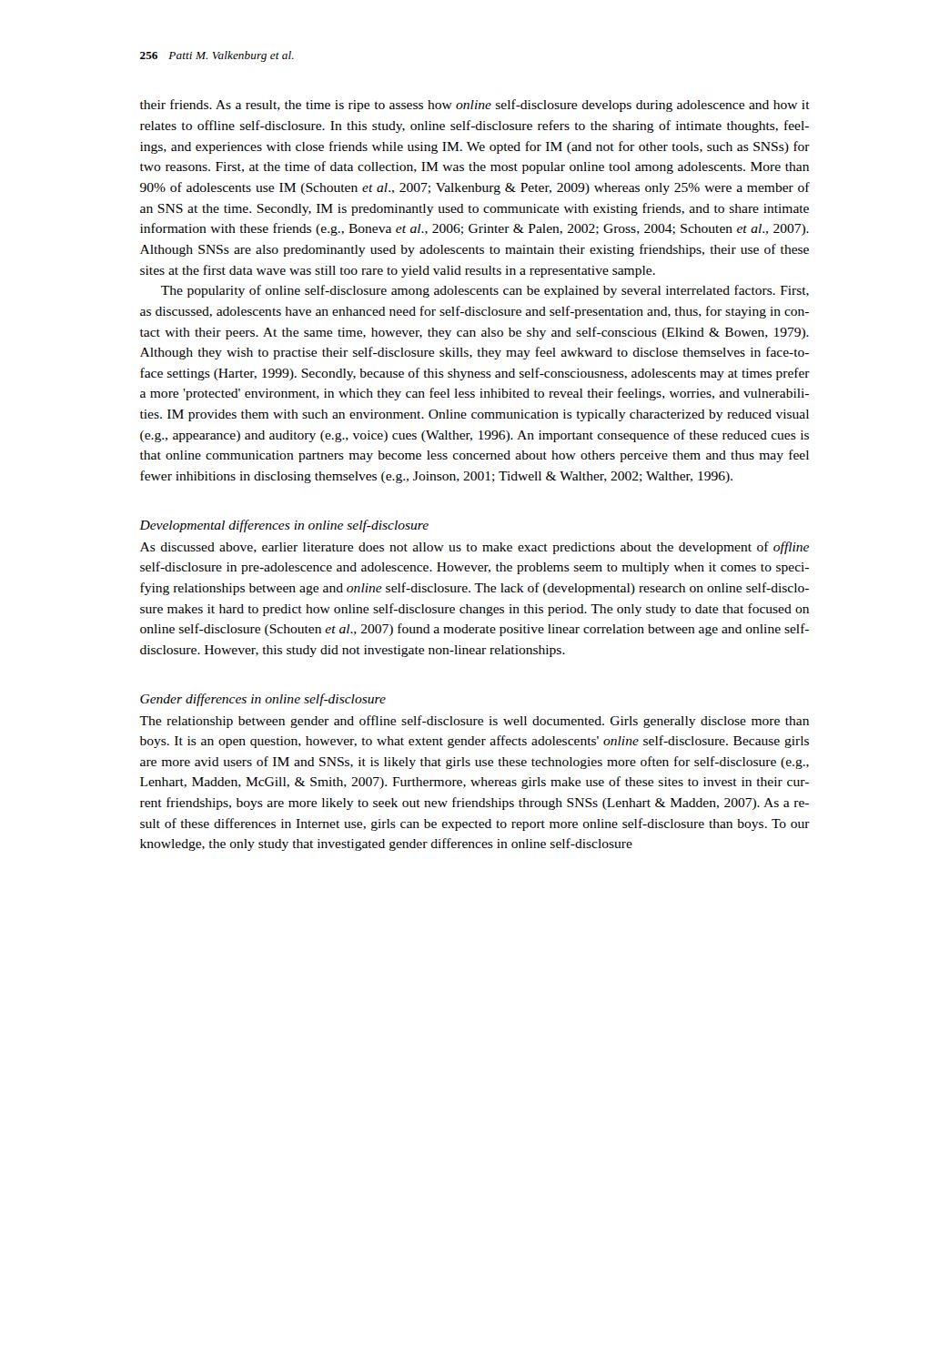256 Patti M. Valkenburg et al.
their friends. As a result, the time is ripe to assess how online self-disclosure develops during adolescence and how it relates to offline self-disclosure. In this study, online self-disclosure refers to the sharing of intimate thoughts, feelings, and experiences with close friends while using IM. We opted for IM (and not for other tools, such as SNSs) for two reasons. First, at the time of data collection, IM was the most popular online tool among adolescents. More than 90% of adolescents use IM (Schouten et al., 2007; Valkenburg & Peter, 2009) whereas only 25% were a member of an SNS at the time. Secondly, IM is predominantly used to communicate with existing friends, and to share intimate information with these friends (e.g., Boneva et al., 2006; Grinter & Palen, 2002; Gross, 2004; Schouten et al., 2007). Although SNSs are also predominantly used by adolescents to maintain their existing friendships, their use of these sites at the first data wave was still too rare to yield valid results in a representative sample.
The popularity of online self-disclosure among adolescents can be explained by several interrelated factors. First, as discussed, adolescents have an enhanced need for self-disclosure and self-presentation and, thus, for staying in contact with their peers. At the same time, however, they can also be shy and self-conscious (Elkind & Bowen, 1979). Although they wish to practise their self-disclosure skills, they may feel awkward to disclose themselves in face-to-face settings (Harter, 1999). Secondly, because of this shyness and self-consciousness, adolescents may at times prefer a more 'protected' environment, in which they can feel less inhibited to reveal their feelings, worries, and vulnerabilities. IM provides them with such an environment. Online communication is typically characterized by reduced visual (e.g., appearance) and auditory (e.g., voice) cues (Walther, 1996). An important consequence of these reduced cues is that online communication partners may become less concerned about how others perceive them and thus may feel fewer inhibitions in disclosing themselves (e.g., Joinson, 2001; Tidwell & Walther, 2002; Walther, 1996).
Developmental differences in online self-disclosure
As discussed above, earlier literature does not allow us to make exact predictions about the development of offline self-disclosure in pre-adolescence and adolescence. However, the problems seem to multiply when it comes to specifying relationships between age and online self-disclosure. The lack of (developmental) research on online self-disclosure makes it hard to predict how online self-disclosure changes in this period. The only study to date that focused on online self-disclosure (Schouten et al., 2007) found a moderate positive linear correlation between age and online self-disclosure. However, this study did not investigate non-linear relationships.
Gender differences in online self-disclosure
The relationship between gender and offline self-disclosure is well documented. Girls generally disclose more than boys. It is an open question, however, to what extent gender affects adolescents' online self-disclosure. Because girls are more avid users of IM and SNSs, it is likely that girls use these technologies more often for self-disclosure (e.g., Lenhart, Madden, McGill, & Smith, 2007). Furthermore, whereas girls make use of these sites to invest in their current friendships, boys are more likely to seek out new friendships through SNSs (Lenhart & Madden, 2007). As a result of these differences in Internet use, girls can be expected to report more online self-disclosure than boys. To our knowledge, the only study that investigated gender differences in online self-disclosure